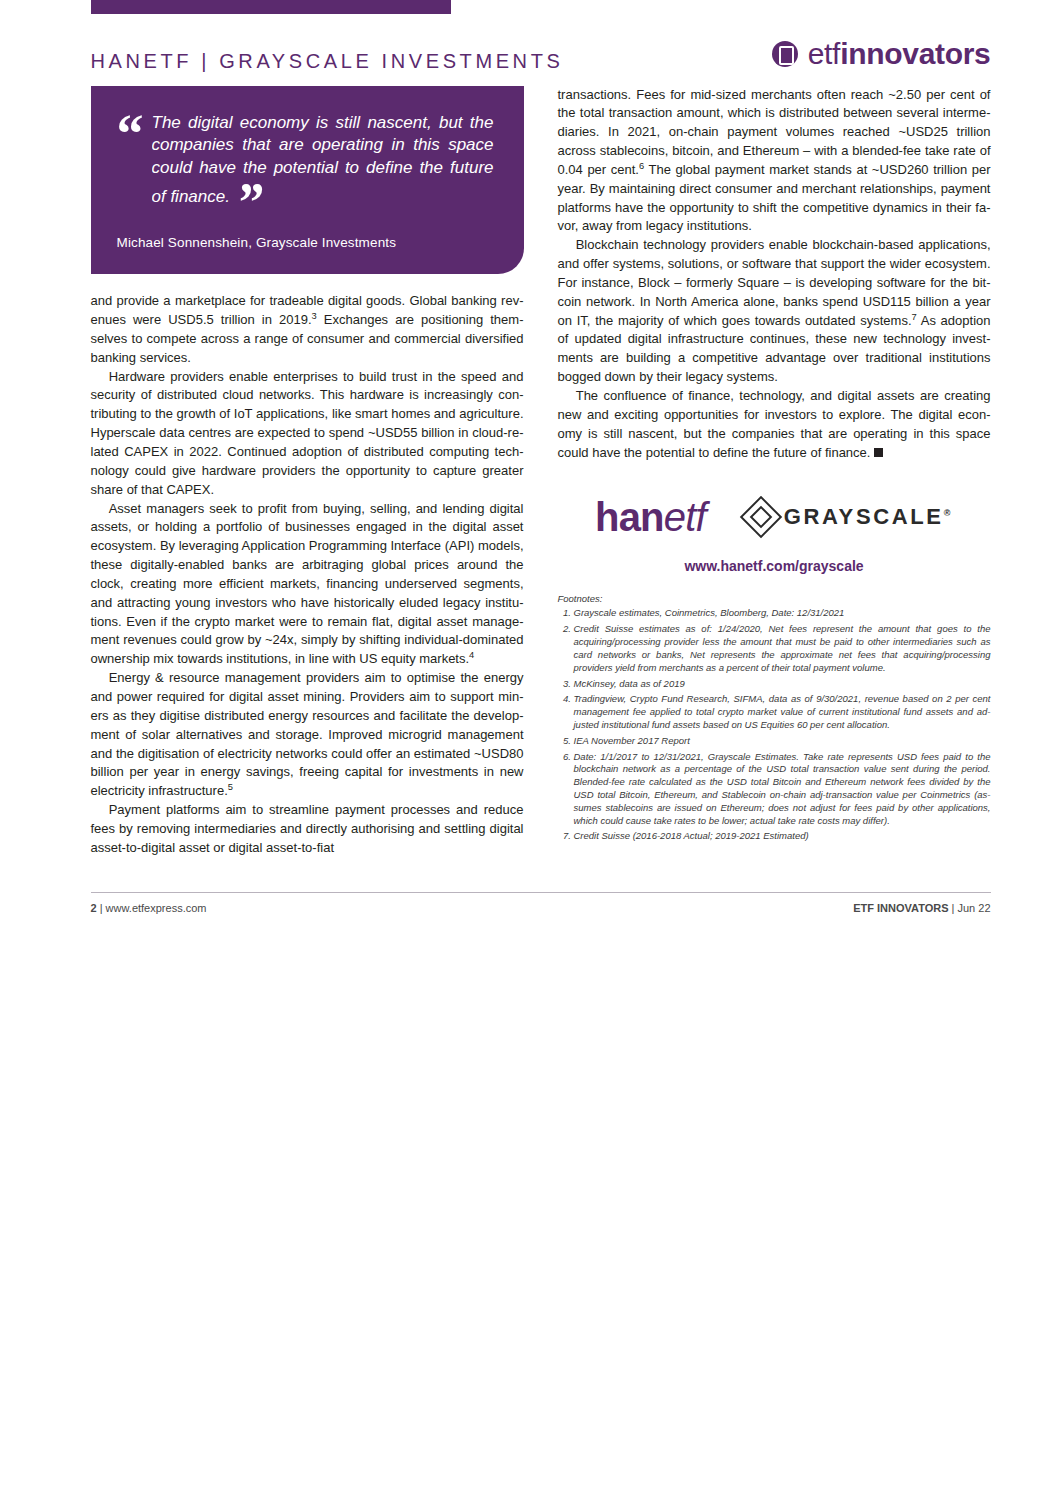HANetf | Grayscale Investments
etf innovators
“
The digital economy is still nascent, but the companies that are operating in this space could have the potential to define the future of finance.”
Michael Sonnenshein, Grayscale Investments
and provide a marketplace for tradeable digital goods. Global banking revenues were USD5.5 trillion in 2019.3 Exchanges are positioning themselves to compete across a range of consumer and commercial diversified banking services.
Hardware providers enable enterprises to build trust in the speed and security of distributed cloud networks. This hardware is increasingly contributing to the growth of IoT applications, like smart homes and agriculture. Hyperscale data centres are expected to spend ~USD55 billion in cloud-related CAPEX in 2022. Continued adoption of distributed computing technology could give hardware providers the opportunity to capture greater share of that CAPEX.
Asset managers seek to profit from buying, selling, and lending digital assets, or holding a portfolio of businesses engaged in the digital asset ecosystem. By leveraging Application Programming Interface (API) models, these digitally-enabled banks are arbitraging global prices around the clock, creating more efficient markets, financing underserved segments, and attracting young investors who have historically eluded legacy institutions. Even if the crypto market were to remain flat, digital asset management revenues could grow by ~24x, simply by shifting individual-dominated ownership mix towards institutions, in line with US equity markets.4
Energy & resource management providers aim to optimise the energy and power required for digital asset mining. Providers aim to support miners as they digitise distributed energy resources and facilitate the development of solar alternatives and storage. Improved microgrid management and the digitisation of electricity networks could offer an estimated ~USD80 billion per year in energy savings, freeing capital for investments in new electricity infrastructure.5
Payment platforms aim to streamline payment processes and reduce fees by removing intermediaries and directly authorising and settling digital asset-to-digital asset or digital asset-to-fiat
transactions. Fees for mid-sized merchants often reach ~2.50 per cent of the total transaction amount, which is distributed between several intermediaries. In 2021, on-chain payment volumes reached ~USD25 trillion across stablecoins, bitcoin, and Ethereum – with a blended-fee take rate of 0.04 per cent.6 The global payment market stands at ~USD260 trillion per year. By maintaining direct consumer and merchant relationships, payment platforms have the opportunity to shift the competitive dynamics in their favor, away from legacy institutions.
Blockchain technology providers enable blockchain-based applications, and offer systems, solutions, or software that support the wider ecosystem. For instance, Block – formerly Square – is developing software for the bitcoin network. In North America alone, banks spend USD115 billion a year on IT, the majority of which goes towards outdated systems.7 As adoption of updated digital infrastructure continues, these new technology investments are building a competitive advantage over traditional institutions bogged down by their legacy systems.
The confluence of finance, technology, and digital assets are creating new and exciting opportunities for investors to explore. The digital economy is still nascent, but the companies that are operating in this space could have the potential to define the future of finance.
han etf
GRAYSCALE®
www.hanetf.com/grayscale
Footnotes:
Grayscale estimates, Coinmetrics, Bloomberg, Date: 12/31/2021
Credit Suisse estimates as of: 1/24/2020, Net fees represent the amount that goes to the acquiring/processing provider less the amount that must be paid to other intermediaries such as card networks or banks, Net represents the approximate net fees that acquiring/processing providers yield from merchants as a percent of their total payment volume.
McKinsey, data as of 2019
Tradingview, Crypto Fund Research, SIFMA, data as of 9/30/2021, revenue based on 2 per cent management fee applied to total crypto market value of current institutional fund assets and adjusted institutional fund assets based on US Equities 60 per cent allocation.
IEA November 2017 Report
Date: 1/1/2017 to 12/31/2021, Grayscale Estimates. Take rate represents USD fees paid to the blockchain network as a percentage of the USD total transaction value sent during the period. Blended-fee rate calculated as the USD total Bitcoin and Ethereum network fees divided by the USD total Bitcoin, Ethereum, and Stablecoin on-chain adj-transaction value per Coinmetrics (assumes stablecoins are issued on Ethereum; does not adjust for fees paid by other applications, which could cause take rates to be lower; actual take rate costs may differ).
Credit Suisse (2016-2018 Actual; 2019-2021 Estimated)
2 | www.etfexpress.com
ETF INNOVATORS | Jun 22